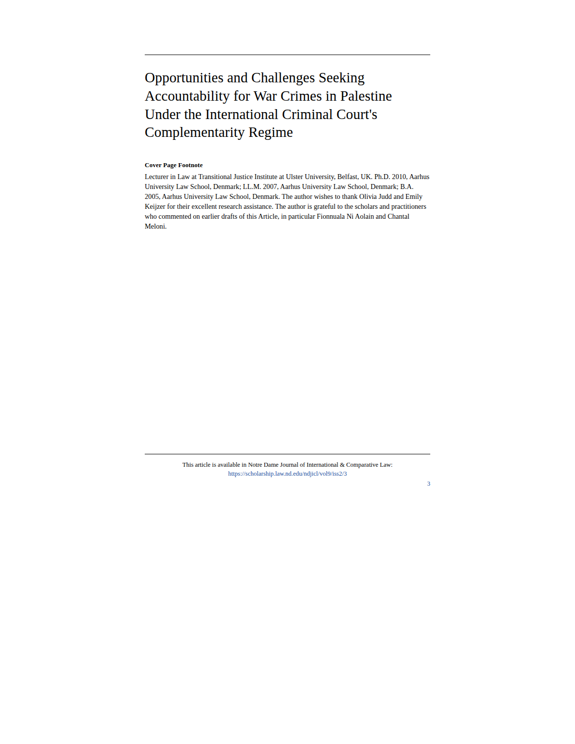Opportunities and Challenges Seeking Accountability for War Crimes in Palestine Under the International Criminal Court's Complementarity Regime
Cover Page Footnote
Lecturer in Law at Transitional Justice Institute at Ulster University, Belfast, UK. Ph.D. 2010, Aarhus University Law School, Denmark; LL.M. 2007, Aarhus University Law School, Denmark; B.A. 2005, Aarhus University Law School, Denmark. The author wishes to thank Olivia Judd and Emily Keijzer for their excellent research assistance. The author is grateful to the scholars and practitioners who commented on earlier drafts of this Article, in particular Fionnuala Ni Aolain and Chantal Meloni.
This article is available in Notre Dame Journal of International & Comparative Law: https://scholarship.law.nd.edu/ndjicl/vol9/iss2/3
3